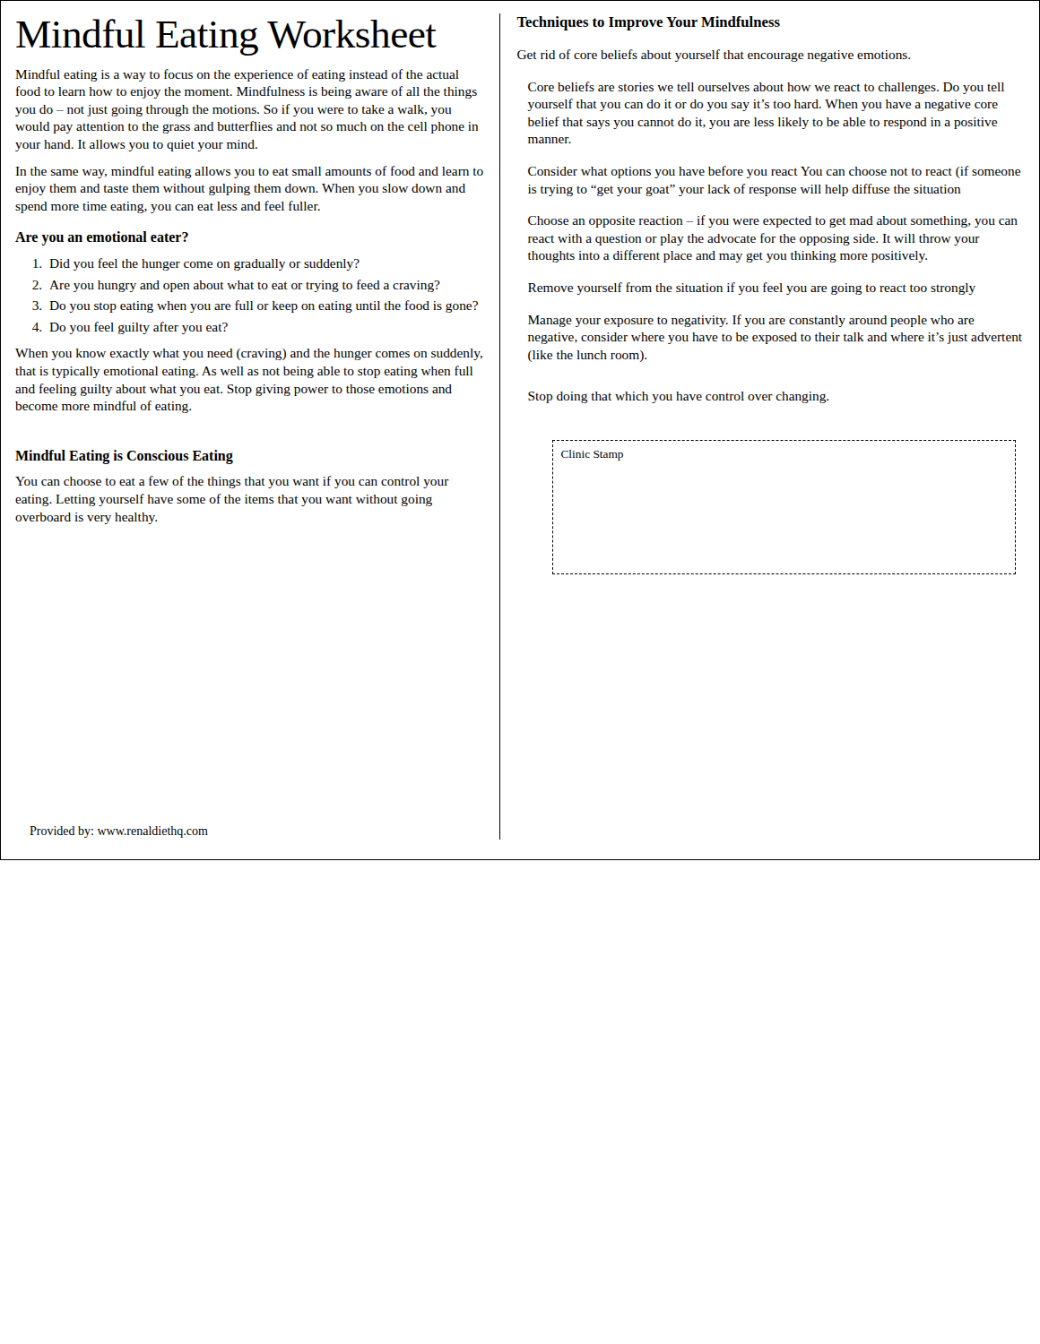Mindful Eating Worksheet
Mindful eating is a way to focus on the experience of eating instead of the actual food to learn how to enjoy the moment. Mindfulness is being aware of all the things you do – not just going through the motions. So if you were to take a walk, you would pay attention to the grass and butterflies and not so much on the cell phone in your hand. It allows you to quiet your mind.
In the same way, mindful eating allows you to eat small amounts of food and learn to enjoy them and taste them without gulping them down. When you slow down and spend more time eating, you can eat less and feel fuller.
Are you an emotional eater?
Did you feel the hunger come on gradually or suddenly?
Are you hungry and open about what to eat or trying to feed a craving?
Do you stop eating when you are full or keep on eating until the food is gone?
Do you feel guilty after you eat?
When you know exactly what you need (craving) and the hunger comes on suddenly, that is typically emotional eating. As well as not being able to stop eating when full and feeling guilty about what you eat. Stop giving power to those emotions and become more mindful of eating.
Mindful Eating is Conscious Eating
You can choose to eat a few of the things that you want if you can control your eating. Letting yourself have some of the items that you want without going overboard is very healthy.
Provided by: www.renaldiethq.com
Techniques to Improve Your Mindfulness
Get rid of core beliefs about yourself that encourage negative emotions.
Core beliefs are stories we tell ourselves about how we react to challenges. Do you tell yourself that you can do it or do you say it’s too hard. When you have a negative core belief that says you cannot do it, you are less likely to be able to respond in a positive manner.
Consider what options you have before you react You can choose not to react (if someone is trying to “get your goat” your lack of response will help diffuse the situation
Choose an opposite reaction – if you were expected to get mad about something, you can react with a question or play the advocate for the opposing side. It will throw your thoughts into a different place and may get you thinking more positively.
Remove yourself from the situation if you feel you are going to react too strongly
Manage your exposure to negativity. If you are constantly around people who are negative, consider where you have to be exposed to their talk and where it’s just advertent (like the lunch room).
Stop doing that which you have control over changing.
Clinic Stamp